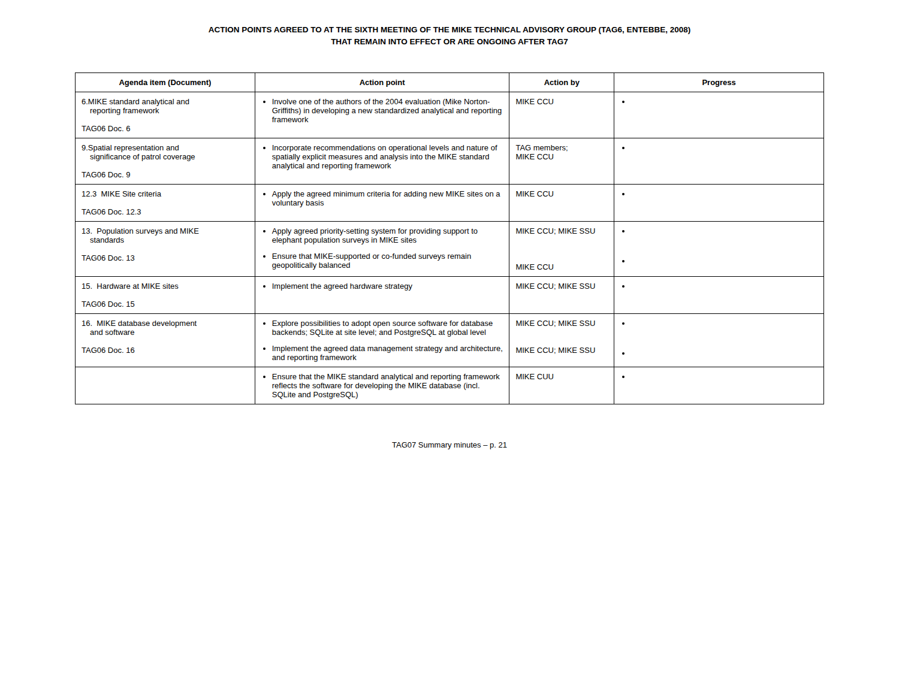ACTION POINTS AGREED TO AT THE SIXTH MEETING OF THE MIKE TECHNICAL ADVISORY GROUP (TAG6, ENTEBBE, 2008)
THAT REMAIN INTO EFFECT OR ARE ONGOING AFTER TAG7
| Agenda item (Document) | Action point | Action by | Progress |
| --- | --- | --- | --- |
| 6.MIKE standard analytical and reporting framework TAG06 Doc. 6 | Involve one of the authors of the 2004 evaluation (Mike Norton-Griffiths) in developing a new standardized analytical and reporting framework | MIKE CCU | |
| 9.Spatial representation and significance of patrol coverage TAG06 Doc. 9 | Incorporate recommendations on operational levels and nature of spatially explicit measures and analysis into the MIKE standard analytical and reporting framework | TAG members; MIKE CCU | |
| 12.3 MIKE Site criteria TAG06 Doc. 12.3 | Apply the agreed minimum criteria for adding new MIKE sites on a voluntary basis | MIKE CCU | |
| 13. Population surveys and MIKE standards TAG06 Doc. 13 | Apply agreed priority-setting system for providing support to elephant population surveys in MIKE sites Ensure that MIKE-supported or co-funded surveys remain geopolitically balanced | MIKE CCU; MIKE SSU MIKE CCU | |
| 15. Hardware at MIKE sites TAG06 Doc. 15 | Implement the agreed hardware strategy | MIKE CCU; MIKE SSU | |
| 16. MIKE database development and software TAG06 Doc. 16 | Explore possibilities to adopt open source software for database backends; SQLite at site level; and PostgreSQL at global level Implement the agreed data management strategy and architecture, and reporting framework | MIKE CCU; MIKE SSU MIKE CCU; MIKE SSU | |
| | Ensure that the MIKE standard analytical and reporting framework reflects the software for developing the MIKE database (incl. SQLite and PostgreSQL) | MIKE CUU | |
TAG07 Summary minutes – p. 21